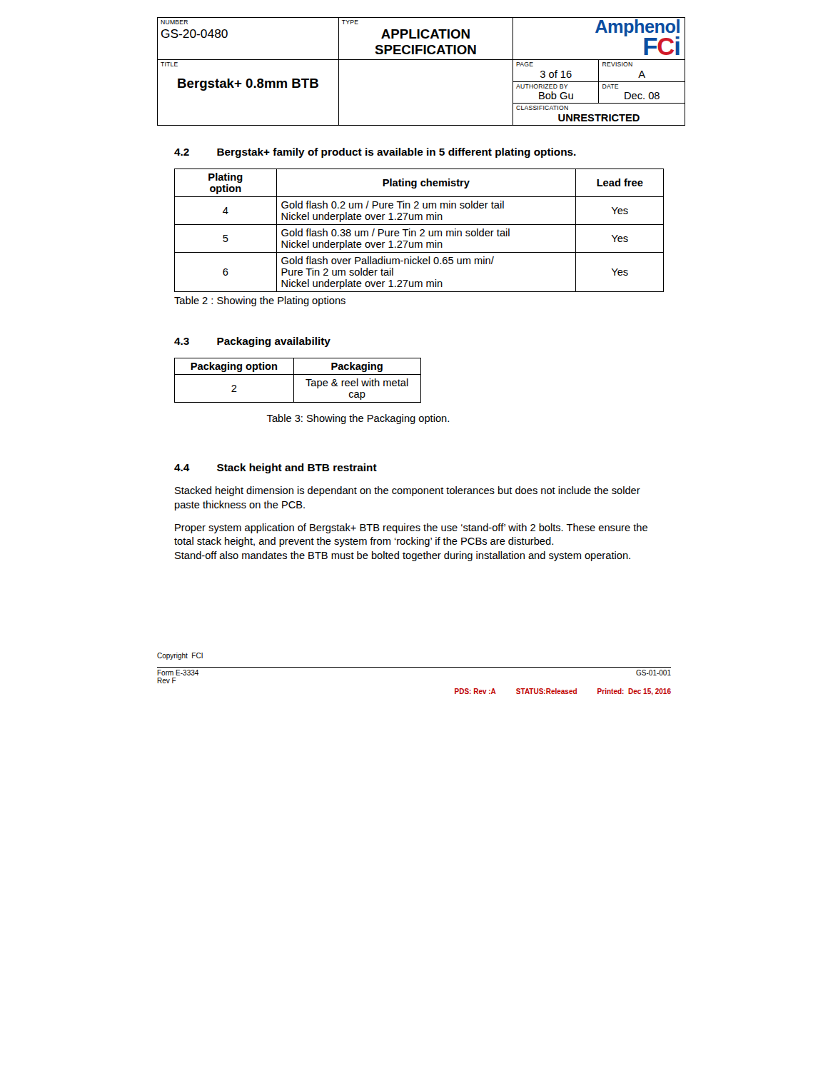| NUMBER GS-20-0480 | TYPE APPLICATION SPECIFICATION | Amphenol F C i |
| TITLE Bergstak+ 0.8mm BTB | | PAGE 3 of 16 | REVISION A |
| AUTHORIZED BY Bob Gu | DATE Dec. 08 |
| CLASSIFICATION UNRESTRICTED |
4.2 Bergstak+ family of product is available in 5 different plating options.
| Plating option | Plating chemistry | Lead free |
| --- | --- | --- |
| 4 | Gold flash 0.2 um / Pure Tin 2 um min solder tail Nickel underplate over 1.27um min | Yes |
| 5 | Gold flash 0.38 um / Pure Tin 2 um min solder tail Nickel underplate over 1.27um min | Yes |
| 6 | Gold flash over Palladium-nickel 0.65 um min/ Pure Tin 2 um solder tail Nickel underplate over 1.27um min | Yes |
Table 2 : Showing the Plating options
4.3 Packaging availability
| Packaging option | Packaging |
| --- | --- |
| 2 | Tape & reel with metal cap |
Table 3: Showing the Packaging option.
4.4 Stack height and BTB restraint
Stacked height dimension is dependant on the component tolerances but does not include the solder paste thickness on the PCB.
Proper system application of Bergstak+ BTB requires the use ‘stand-off’ with 2 bolts. These ensure the total stack height, and prevent the system from ‘rocking’ if the PCBs are disturbed.
Stand-off also mandates the BTB must be bolted together during installation and system operation.
Copyright FCI
Form E-3334
Rev F
GS-01-001
PDS: Rev :A STATUS:Released Printed: Dec 15, 2016